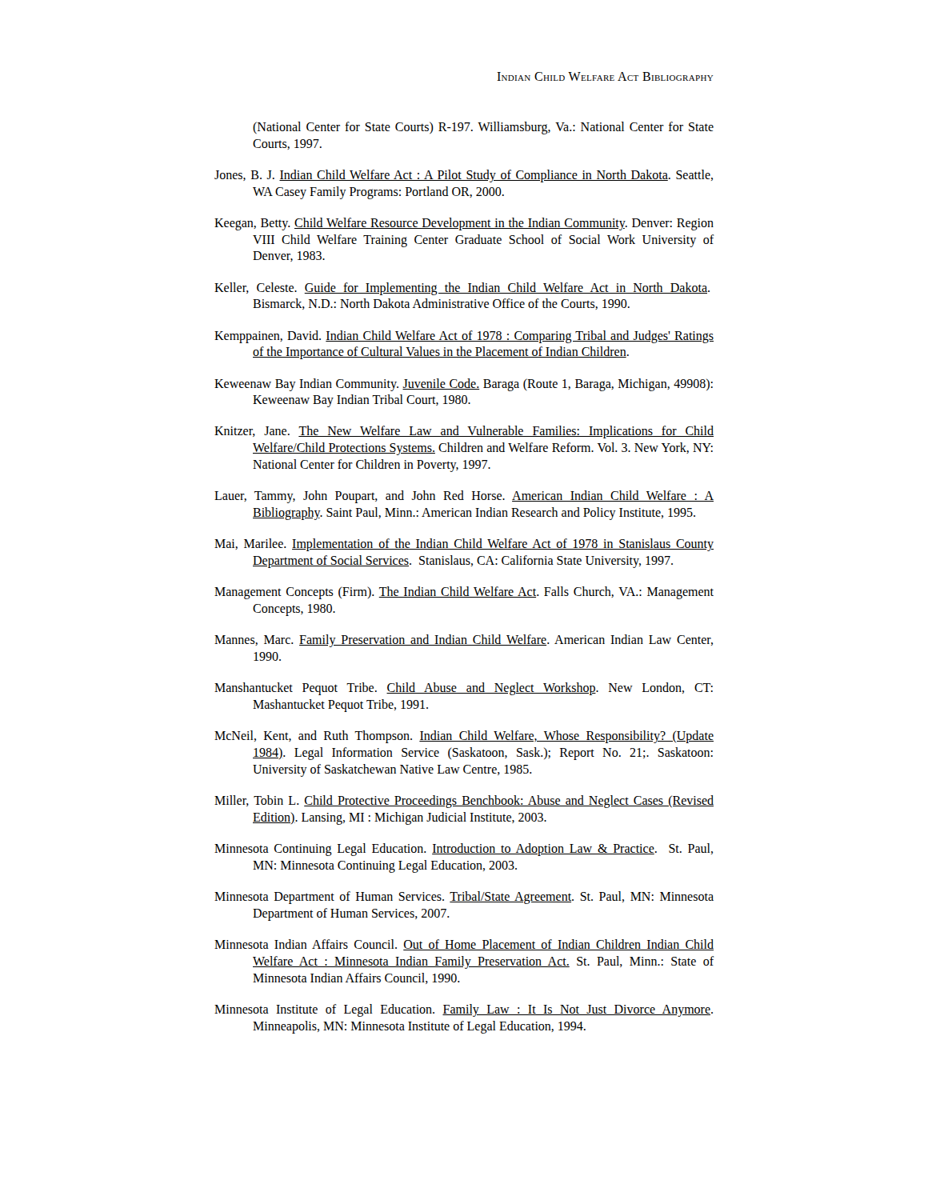Indian Child Welfare Act Bibliography
(National Center for State Courts) R-197. Williamsburg, Va.: National Center for State Courts, 1997.
Jones, B. J. Indian Child Welfare Act : A Pilot Study of Compliance in North Dakota. Seattle, WA Casey Family Programs: Portland OR, 2000.
Keegan, Betty. Child Welfare Resource Development in the Indian Community. Denver: Region VIII Child Welfare Training Center Graduate School of Social Work University of Denver, 1983.
Keller, Celeste. Guide for Implementing the Indian Child Welfare Act in North Dakota. Bismarck, N.D.: North Dakota Administrative Office of the Courts, 1990.
Kemppainen, David. Indian Child Welfare Act of 1978 : Comparing Tribal and Judges' Ratings of the Importance of Cultural Values in the Placement of Indian Children.
Keweenaw Bay Indian Community. Juvenile Code. Baraga (Route 1, Baraga, Michigan, 49908): Keweenaw Bay Indian Tribal Court, 1980.
Knitzer, Jane. The New Welfare Law and Vulnerable Families: Implications for Child Welfare/Child Protections Systems. Children and Welfare Reform. Vol. 3. New York, NY: National Center for Children in Poverty, 1997.
Lauer, Tammy, John Poupart, and John Red Horse. American Indian Child Welfare : A Bibliography. Saint Paul, Minn.: American Indian Research and Policy Institute, 1995.
Mai, Marilee. Implementation of the Indian Child Welfare Act of 1978 in Stanislaus County Department of Social Services. Stanislaus, CA: California State University, 1997.
Management Concepts (Firm). The Indian Child Welfare Act. Falls Church, VA.: Management Concepts, 1980.
Mannes, Marc. Family Preservation and Indian Child Welfare. American Indian Law Center, 1990.
Manshantucket Pequot Tribe. Child Abuse and Neglect Workshop. New London, CT: Mashantucket Pequot Tribe, 1991.
McNeil, Kent, and Ruth Thompson. Indian Child Welfare, Whose Responsibility? (Update 1984). Legal Information Service (Saskatoon, Sask.); Report No. 21;. Saskatoon: University of Saskatchewan Native Law Centre, 1985.
Miller, Tobin L. Child Protective Proceedings Benchbook: Abuse and Neglect Cases (Revised Edition). Lansing, MI : Michigan Judicial Institute, 2003.
Minnesota Continuing Legal Education. Introduction to Adoption Law & Practice. St. Paul, MN: Minnesota Continuing Legal Education, 2003.
Minnesota Department of Human Services. Tribal/State Agreement. St. Paul, MN: Minnesota Department of Human Services, 2007.
Minnesota Indian Affairs Council. Out of Home Placement of Indian Children Indian Child Welfare Act : Minnesota Indian Family Preservation Act. St. Paul, Minn.: State of Minnesota Indian Affairs Council, 1990.
Minnesota Institute of Legal Education. Family Law : It Is Not Just Divorce Anymore. Minneapolis, MN: Minnesota Institute of Legal Education, 1994.